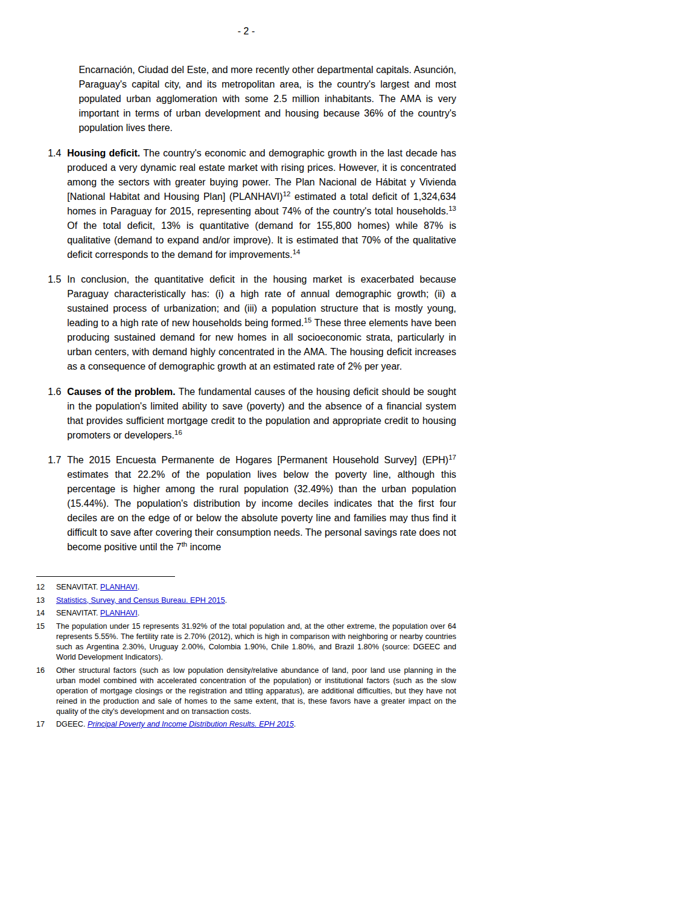- 2 -
Encarnación, Ciudad del Este, and more recently other departmental capitals. Asunción, Paraguay's capital city, and its metropolitan area, is the country's largest and most populated urban agglomeration with some 2.5 million inhabitants. The AMA is very important in terms of urban development and housing because 36% of the country's population lives there.
1.4
Housing deficit. The country's economic and demographic growth in the last decade has produced a very dynamic real estate market with rising prices. However, it is concentrated among the sectors with greater buying power. The Plan Nacional de Hábitat y Vivienda [National Habitat and Housing Plan] (PLANHAVI)12 estimated a total deficit of 1,324,634 homes in Paraguay for 2015, representing about 74% of the country's total households.13 Of the total deficit, 13% is quantitative (demand for 155,800 homes) while 87% is qualitative (demand to expand and/or improve). It is estimated that 70% of the qualitative deficit corresponds to the demand for improvements.14
1.5
In conclusion, the quantitative deficit in the housing market is exacerbated because Paraguay characteristically has: (i) a high rate of annual demographic growth; (ii) a sustained process of urbanization; and (iii) a population structure that is mostly young, leading to a high rate of new households being formed.15 These three elements have been producing sustained demand for new homes in all socioeconomic strata, particularly in urban centers, with demand highly concentrated in the AMA. The housing deficit increases as a consequence of demographic growth at an estimated rate of 2% per year.
1.6
Causes of the problem. The fundamental causes of the housing deficit should be sought in the population's limited ability to save (poverty) and the absence of a financial system that provides sufficient mortgage credit to the population and appropriate credit to housing promoters or developers.16
1.7
The 2015 Encuesta Permanente de Hogares [Permanent Household Survey] (EPH)17 estimates that 22.2% of the population lives below the poverty line, although this percentage is higher among the rural population (32.49%) than the urban population (15.44%). The population's distribution by income deciles indicates that the first four deciles are on the edge of or below the absolute poverty line and families may thus find it difficult to save after covering their consumption needs. The personal savings rate does not become positive until the 7th income
12
SENAVITAT. PLANHAVI.
13
Statistics, Survey, and Census Bureau. EPH 2015.
14
SENAVITAT. PLANHAVI.
15
The population under 15 represents 31.92% of the total population and, at the other extreme, the population over 64 represents 5.55%. The fertility rate is 2.70% (2012), which is high in comparison with neighboring or nearby countries such as Argentina 2.30%, Uruguay 2.00%, Colombia 1.90%, Chile 1.80%, and Brazil 1.80% (source: DGEEC and World Development Indicators).
16
Other structural factors (such as low population density/relative abundance of land, poor land use planning in the urban model combined with accelerated concentration of the population) or institutional factors (such as the slow operation of mortgage closings or the registration and titling apparatus), are additional difficulties, but they have not reined in the production and sale of homes to the same extent, that is, these favors have a greater impact on the quality of the city's development and on transaction costs.
17
DGEEC. Principal Poverty and Income Distribution Results. EPH 2015.